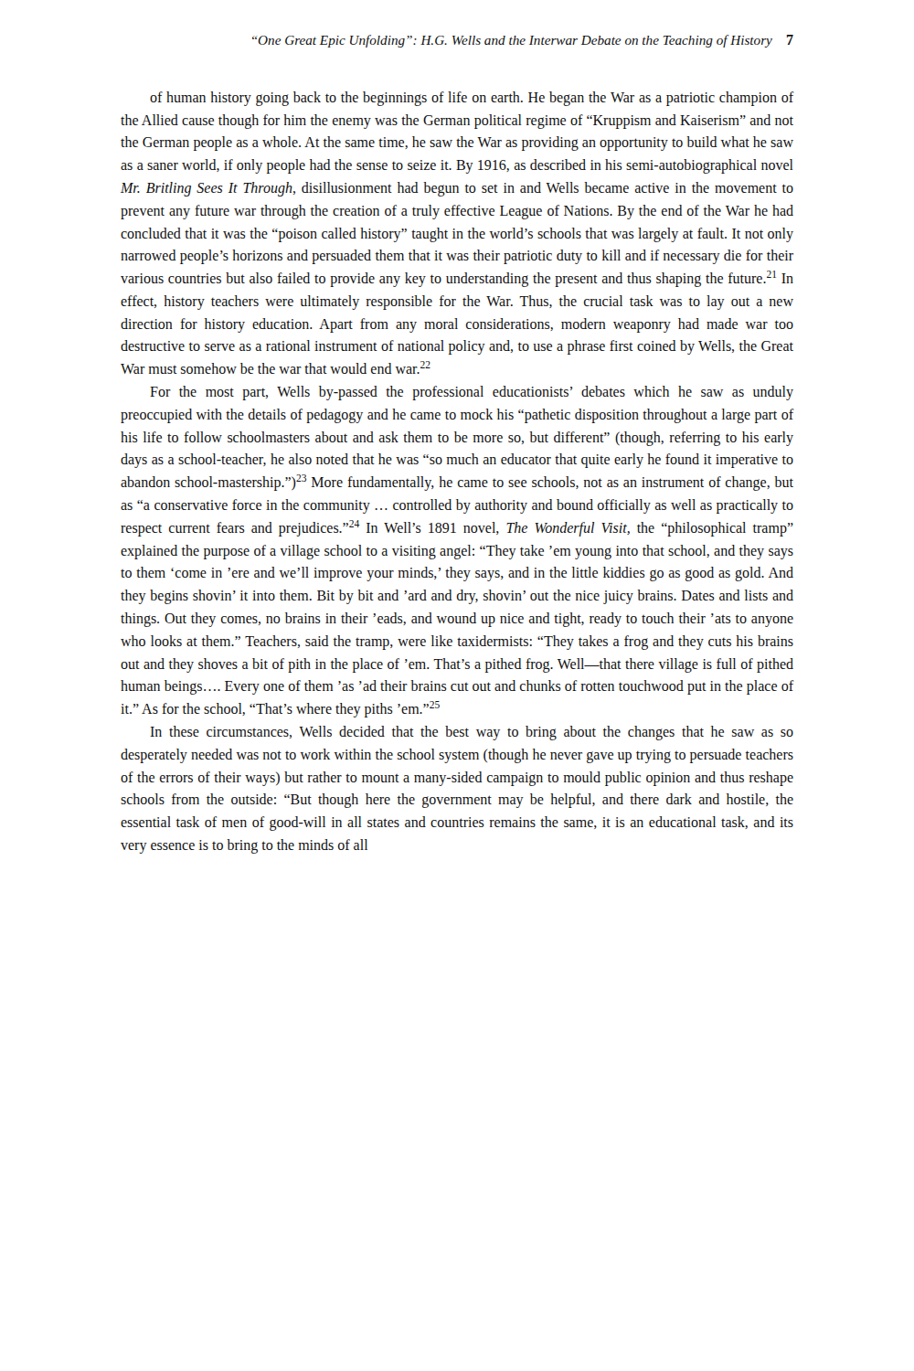“One Great Epic Unfolding”: H.G. Wells and the Interwar Debate on the Teaching of History 7
of human history going back to the beginnings of life on earth. He began the War as a patriotic champion of the Allied cause though for him the enemy was the German political regime of “Kruppism and Kaiserism” and not the German people as a whole. At the same time, he saw the War as providing an opportunity to build what he saw as a saner world, if only people had the sense to seize it. By 1916, as described in his semi-autobiographical novel Mr. Britling Sees It Through, disillusionment had begun to set in and Wells became active in the movement to prevent any future war through the creation of a truly effective League of Nations. By the end of the War he had concluded that it was the “poison called history” taught in the world’s schools that was largely at fault. It not only narrowed people’s horizons and persuaded them that it was their patriotic duty to kill and if necessary die for their various countries but also failed to provide any key to understanding the present and thus shaping the future.21 In effect, history teachers were ultimately responsible for the War. Thus, the crucial task was to lay out a new direction for history education. Apart from any moral considerations, modern weaponry had made war too destructive to serve as a rational instrument of national policy and, to use a phrase first coined by Wells, the Great War must somehow be the war that would end war.22
For the most part, Wells by-passed the professional educationists’ debates which he saw as unduly preoccupied with the details of pedagogy and he came to mock his “pathetic disposition throughout a large part of his life to follow schoolmasters about and ask them to be more so, but different” (though, referring to his early days as a school-teacher, he also noted that he was “so much an educator that quite early he found it imperative to abandon school-mastership.”)23 More fundamentally, he came to see schools, not as an instrument of change, but as “a conservative force in the community … controlled by authority and bound officially as well as practically to respect current fears and prejudices.”24 In Well’s 1891 novel, The Wonderful Visit, the “philosophical tramp” explained the purpose of a village school to a visiting angel: “They take ’em young into that school, and they says to them ‘come in ’ere and we’ll improve your minds,’ they says, and in the little kiddies go as good as gold. And they begins shovin’ it into them. Bit by bit and ’ard and dry, shovin’ out the nice juicy brains. Dates and lists and things. Out they comes, no brains in their ’eads, and wound up nice and tight, ready to touch their ’ats to anyone who looks at them.” Teachers, said the tramp, were like taxidermists: “They takes a frog and they cuts his brains out and they shoves a bit of pith in the place of ’em. That’s a pithed frog. Well—that there village is full of pithed human beings…. Every one of them ’as ’ad their brains cut out and chunks of rotten touchwood put in the place of it.” As for the school, “That’s where they piths ’em.”25
In these circumstances, Wells decided that the best way to bring about the changes that he saw as so desperately needed was not to work within the school system (though he never gave up trying to persuade teachers of the errors of their ways) but rather to mount a many-sided campaign to mould public opinion and thus reshape schools from the outside: “But though here the government may be helpful, and there dark and hostile, the essential task of men of good-will in all states and countries remains the same, it is an educational task, and its very essence is to bring to the minds of all